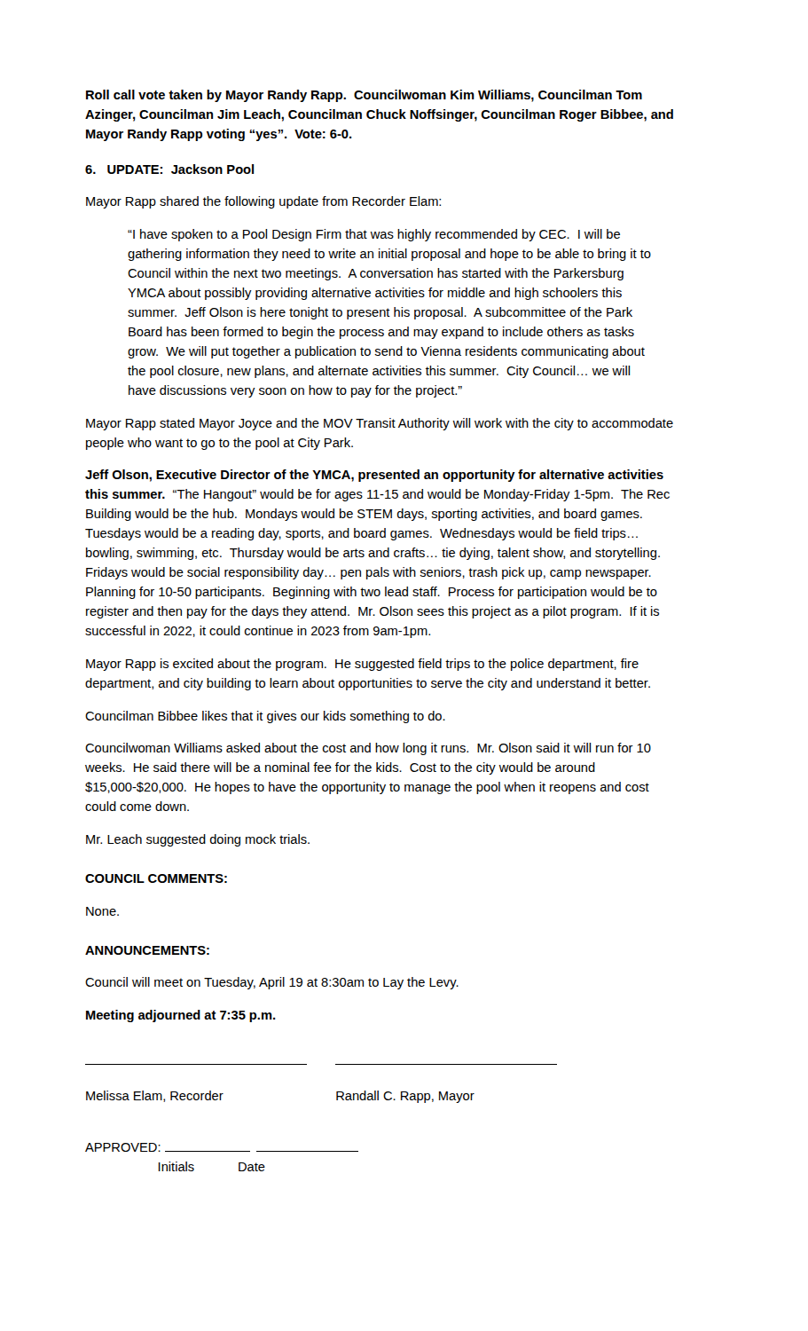Roll call vote taken by Mayor Randy Rapp. Councilwoman Kim Williams, Councilman Tom Azinger, Councilman Jim Leach, Councilman Chuck Noffsinger, Councilman Roger Bibbee, and Mayor Randy Rapp voting “yes”. Vote: 6-0.
6. UPDATE: Jackson Pool
Mayor Rapp shared the following update from Recorder Elam:
“I have spoken to a Pool Design Firm that was highly recommended by CEC. I will be gathering information they need to write an initial proposal and hope to be able to bring it to Council within the next two meetings. A conversation has started with the Parkersburg YMCA about possibly providing alternative activities for middle and high schoolers this summer. Jeff Olson is here tonight to present his proposal. A subcommittee of the Park Board has been formed to begin the process and may expand to include others as tasks grow. We will put together a publication to send to Vienna residents communicating about the pool closure, new plans, and alternate activities this summer. City Council… we will have discussions very soon on how to pay for the project.”
Mayor Rapp stated Mayor Joyce and the MOV Transit Authority will work with the city to accommodate people who want to go to the pool at City Park.
Jeff Olson, Executive Director of the YMCA, presented an opportunity for alternative activities this summer. “The Hangout” would be for ages 11-15 and would be Monday-Friday 1-5pm. The Rec Building would be the hub. Mondays would be STEM days, sporting activities, and board games. Tuesdays would be a reading day, sports, and board games. Wednesdays would be field trips… bowling, swimming, etc. Thursday would be arts and crafts… tie dying, talent show, and storytelling. Fridays would be social responsibility day… pen pals with seniors, trash pick up, camp newspaper. Planning for 10-50 participants. Beginning with two lead staff. Process for participation would be to register and then pay for the days they attend. Mr. Olson sees this project as a pilot program. If it is successful in 2022, it could continue in 2023 from 9am-1pm.
Mayor Rapp is excited about the program. He suggested field trips to the police department, fire department, and city building to learn about opportunities to serve the city and understand it better.
Councilman Bibbee likes that it gives our kids something to do.
Councilwoman Williams asked about the cost and how long it runs. Mr. Olson said it will run for 10 weeks. He said there will be a nominal fee for the kids. Cost to the city would be around $15,000-$20,000. He hopes to have the opportunity to manage the pool when it reopens and cost could come down.
Mr. Leach suggested doing mock trials.
COUNCIL COMMENTS:
None.
ANNOUNCEMENTS:
Council will meet on Tuesday, April 19 at 8:30am to Lay the Levy.
Meeting adjourned at 7:35 p.m.
Melissa Elam, Recorder Randall C. Rapp, Mayor
APPROVED:
Initials Date